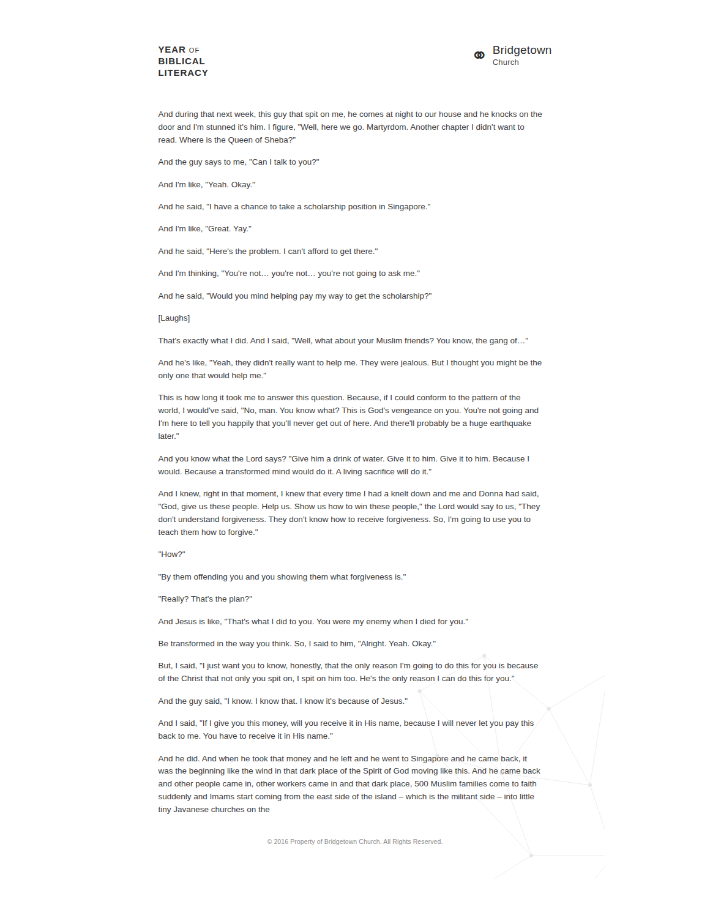YEAR OF
BIBLICAL
LITERACY
⚭
Bridgetown
Church
And during that next week, this guy that spit on me, he comes at night to our house and he knocks on the door and I'm stunned it's him. I figure, "Well, here we go. Martyrdom. Another chapter I didn't want to read. Where is the Queen of Sheba?"
And the guy says to me, "Can I talk to you?"
And I'm like, "Yeah. Okay."
And he said, "I have a chance to take a scholarship position in Singapore."
And I'm like, "Great. Yay."
And he said, "Here's the problem. I can't afford to get there."
And I'm thinking, "You're not… you're not… you're not going to ask me."
And he said, "Would you mind helping pay my way to get the scholarship?"
[Laughs]
That's exactly what I did. And I said, "Well, what about your Muslim friends? You know, the gang of…"
And he's like, "Yeah, they didn't really want to help me. They were jealous. But I thought you might be the only one that would help me."
This is how long it took me to answer this question. Because, if I could conform to the pattern of the world, I would've said, "No, man. You know what? This is God's vengeance on you. You're not going and I'm here to tell you happily that you'll never get out of here. And there'll probably be a huge earthquake later."
And you know what the Lord says? "Give him a drink of water. Give it to him. Give it to him. Because I would. Because a transformed mind would do it. A living sacrifice will do it."
And I knew, right in that moment, I knew that every time I had a knelt down and me and Donna had said, "God, give us these people. Help us. Show us how to win these people," the Lord would say to us, "They don't understand forgiveness. They don't know how to receive forgiveness. So, I'm going to use you to teach them how to forgive."
"How?"
"By them offending you and you showing them what forgiveness is."
"Really? That's the plan?"
And Jesus is like, "That's what I did to you. You were my enemy when I died for you."
Be transformed in the way you think. So, I said to him, "Alright. Yeah. Okay."
But, I said, "I just want you to know, honestly, that the only reason I'm going to do this for you is because of the Christ that not only you spit on, I spit on him too. He's the only reason I can do this for you."
And the guy said, "I know. I know that. I know it's because of Jesus."
And I said, "If I give you this money, will you receive it in His name, because I will never let you pay this back to me. You have to receive it in His name."
And he did. And when he took that money and he left and he went to Singapore and he came back, it was the beginning like the wind in that dark place of the Spirit of God moving like this. And he came back and other people came in, other workers came in and that dark place, 500 Muslim families come to faith suddenly and Imams start coming from the east side of the island – which is the militant side – into little tiny Javanese churches on the
© 2016 Property of Bridgetown Church. All Rights Reserved.